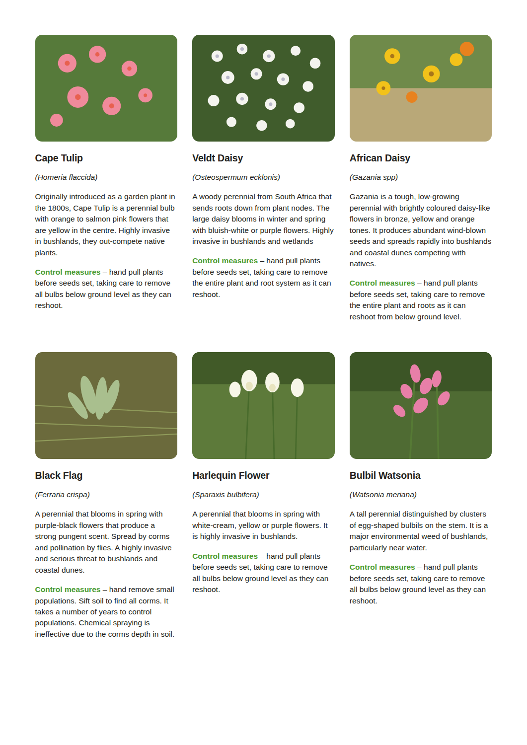Cape Tulip
(Homeria flaccida)
Originally introduced as a garden plant in the 1800s, Cape Tulip is a perennial bulb with orange to salmon pink flowers that are yellow in the centre. Highly invasive in bushlands, they out-compete native plants.
Control measures – hand pull plants before seeds set, taking care to remove all bulbs below ground level as they can reshoot.
Veldt Daisy
(Osteospermum ecklonis)
A woody perennial from South Africa that sends roots down from plant nodes. The large daisy blooms in winter and spring with bluish-white or purple flowers. Highly invasive in bushlands and wetlands
Control measures – hand pull plants before seeds set, taking care to remove the entire plant and root system as it can reshoot.
African Daisy
(Gazania spp)
Gazania is a tough, low-growing perennial with brightly coloured daisy-like flowers in bronze, yellow and orange tones. It produces abundant wind-blown seeds and spreads rapidly into bushlands and coastal dunes competing with natives.
Control measures – hand pull plants before seeds set, taking care to remove the entire plant and roots as it can reshoot from below ground level.
Black Flag
(Ferraria crispa)
A perennial that blooms in spring with purple-black flowers that produce a strong pungent scent. Spread by corms and pollination by flies. A highly invasive and serious threat to bushlands and coastal dunes.
Control measures – hand remove small populations. Sift soil to find all corms. It takes a number of years to control populations. Chemical spraying is ineffective due to the corms depth in soil.
Harlequin Flower
(Sparaxis bulbifera)
A perennial that blooms in spring with white-cream, yellow or purple flowers. It is highly invasive in bushlands.
Control measures – hand pull plants before seeds set, taking care to remove all bulbs below ground level as they can reshoot.
Bulbil Watsonia
(Watsonia meriana)
A tall perennial distinguished by clusters of egg-shaped bulbils on the stem. It is a major environmental weed of bushlands, particularly near water.
Control measures – hand pull plants before seeds set, taking care to remove all bulbs below ground level as they can reshoot.